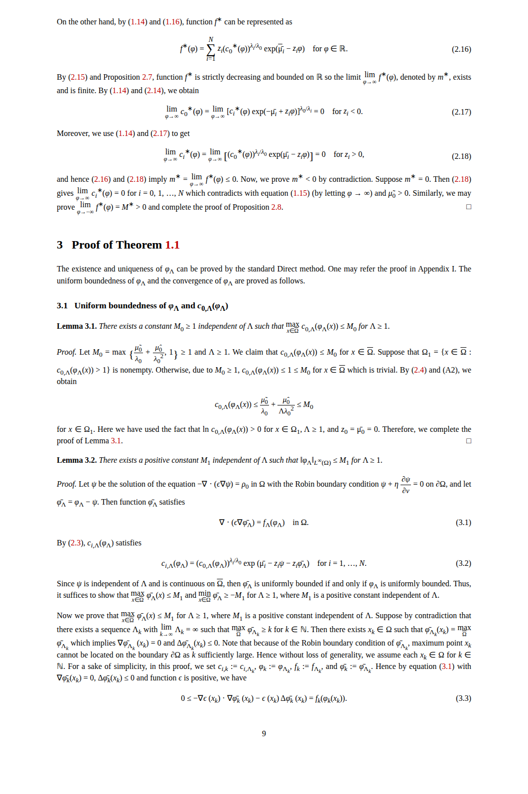On the other hand, by (1.14) and (1.16), function f∗ can be represented as
f∗(φ) = N∑i=1 zi(c0∗(φ))λi/λ0 exp(μ̄i − ziφ) for φ ∈ ℝ.
(2.16)
By (2.15) and Proposition 2.7, function f∗ is strictly decreasing and bounded on ℝ so the limit lim φ→∞ f∗(φ), denoted by m∗, exists and is finite. By (1.14) and (2.14), we obtain
lim φ→∞ c0∗(φ) = lim φ→∞ [ci∗(φ) exp(−μ̄i + ziφ)]λ0/λi = 0 for zi < 0.
(2.17)
Moreover, we use (1.14) and (2.17) to get
lim φ→∞ ci∗(φ) = lim φ→∞ [(c0∗(φ))λi/λ0 exp(μ̄i − ziφ)] = 0 for zi > 0,
(2.18)
and hence (2.16) and (2.18) imply m∗ = lim φ→∞ f∗(φ) ≤ 0. Now, we prove m∗ < 0 by contradiction. Suppose m∗ = 0. Then (2.18) gives lim φ→∞ ci∗(φ) = 0 for i = 0, 1, …, N which contradicts with equation (1.15) (by letting φ → ∞) and μ̃0 > 0. Similarly, we may prove lim φ→−∞ f∗(φ) = M∗ > 0 and complete the proof of Proposition 2.8. □
3 Proof of Theorem 1.1
The existence and uniqueness of φΛ can be proved by the standard Direct method. One may refer the proof in Appendix I. The uniform boundedness of φΛ and the convergence of φΛ are proved as follows.
3.1 Uniform boundedness of φΛ and c0,Λ(φΛ)
Lemma 3.1. There exists a constant M0 ≥ 1 independent of Λ such that max x∈Ω c0,Λ(φΛ(x)) ≤ M0 for Λ ≥ 1.
Proof. Let M0 = max {μ̃0 λ0 + μ̂0 λ02, 1} ≥ 1 and Λ ≥ 1. We claim that c0,Λ(φΛ(x)) ≤ M0 for x ∈ Ω. Suppose that Ω1 = {x ∈ Ω : c0,Λ(φΛ(x)) > 1} is nonempty. Otherwise, due to M0 ≥ 1, c0,Λ(φΛ(x)) ≤ 1 ≤ M0 for x ∈ Ω which is trivial. By (2.4) and (A2), we obtain
c0,Λ(φΛ(x)) ≤ μ̃0 λ0 + μ̂0 Λλ02 ≤ M0
for x ∈ Ω1. Here we have used the fact that ln c0,Λ(φΛ(x)) > 0 for x ∈ Ω1, Λ ≥ 1, and z0 = μ̄0 = 0. Therefore, we complete the proof of Lemma 3.1. □
Lemma 3.2. There exists a positive constant M1 independent of Λ such that ‖φΛ‖L∞(Ω) ≤ M1 for Λ ≥ 1.
Proof. Let ψ be the solution of the equation −∇ · (ϵ∇ψ) = ρ0 in Ω with the Robin boundary condition ψ + η ∂ψ∂ν = 0 on ∂Ω, and let φ̄Λ = φΛ − ψ. Then function φ̄Λ satisfies
∇ · (ϵ∇φ̄Λ) = fΛ(φΛ) in Ω.
(3.1)
By (2.3), ci,Λ(φΛ) satisfies
ci,Λ(φΛ) = (c0,Λ(φΛ))λi/λ0 exp (μ̄i − ziψ − ziφ̄Λ) for i = 1, …, N.
(3.2)
Since ψ is independent of Λ and is continuous on Ω, then φ̄Λ is uniformly bounded if and only if φΛ is uniformly bounded. Thus, it suffices to show that max x∈Ω φ̄Λ(x) ≤ M1 and min x∈Ω φ̄Λ ≥ −M1 for Λ ≥ 1, where M1 is a positive constant independent of Λ.
Now we prove that max x∈Ω φ̄Λ(x) ≤ M1 for Λ ≥ 1, where M1 is a positive constant independent of Λ. Suppose by contradiction that there exists a sequence Λk with lim k→∞ Λk = ∞ such that max Ω φ̄Λk ≥ k for k ∈ ℕ. Then there exists xk ∈ Ω such that φ̄Λk(xk) = max Ω φ̄Λk which implies ∇φ̄Λk (xk) = 0 and Δφ̄Λk(xk) ≤ 0. Note that because of the Robin boundary condition of φ̄Λk, maximum point xk cannot be located on the boundary ∂Ω as k sufficiently large. Hence without loss of generality, we assume each xk ∈ Ω for k ∈ ℕ. For a sake of simplicity, in this proof, we set ci,k := ci,Λk, φk := φΛk, fk := fΛk, and φ̄k := φ̄Λk. Hence by equation (3.1) with ∇φ̄k(xk) = 0, Δφ̄k(xk) ≤ 0 and function ϵ is positive, we have
0 ≤ −∇ϵ (xk) · ∇φ̄k (xk) − ϵ (xk) Δφ̄k (xk) = fk(φk(xk)).
(3.3)
9